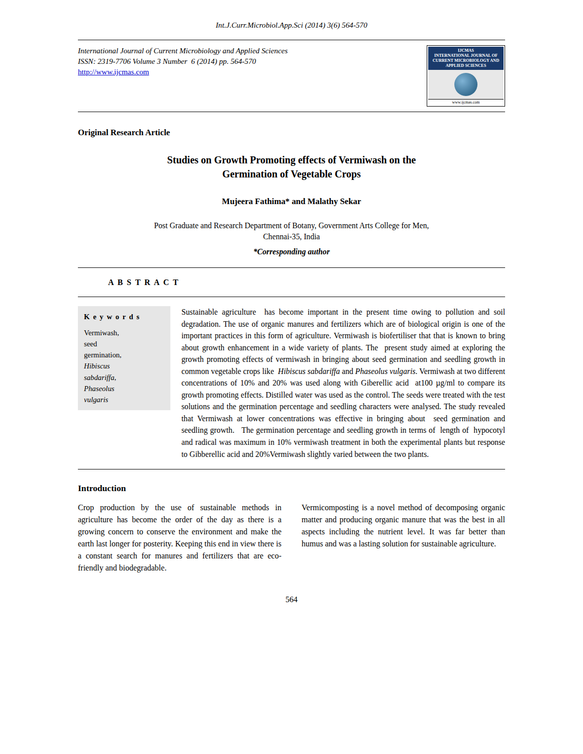Int.J.Curr.Microbiol.App.Sci (2014) 3(6) 564-570
International Journal of Current Microbiology and Applied Sciences
ISSN: 2319-7706 Volume 3 Number 6 (2014) pp. 564-570
http://www.ijcmas.com
IJCMAS
INTERNATIONAL JOURNAL OF
CURRENT MICROBIOLOGY AND
APPLIED SCIENCES
www.ijcmas.com
Original Research Article
Studies on Growth Promoting effects of Vermiwash on the
Germination of Vegetable Crops
Mujeera Fathima* and Malathy Sekar
Post Graduate and Research Department of Botany, Government Arts College for Men,
Chennai-35, India
*Corresponding author
A B S T R A C T
K e y w o r d s
Vermiwash,
seed
germination,
Hibiscus
sabdariffa,
Phaseolus
vulgaris
Sustainable agriculture has become important in the present time owing to pollution and soil degradation. The use of organic manures and fertilizers which are of biological origin is one of the important practices in this form of agriculture. Vermiwash is biofertiliser that that is known to bring about growth enhancement in a wide variety of plants. The present study aimed at exploring the growth promoting effects of vermiwash in bringing about seed germination and seedling growth in common vegetable crops like Hibiscus sabdariffa and Phaseolus vulgaris. Vermiwash at two different concentrations of 10% and 20% was used along with Giberellic acid at100 µg/ml to compare its growth promoting effects. Distilled water was used as the control. The seeds were treated with the test solutions and the germination percentage and seedling characters were analysed. The study revealed that Vermiwash at lower concentrations was effective in bringing about seed germination and seedling growth. The germination percentage and seedling growth in terms of length of hypocotyl and radical was maximum in 10% vermiwash treatment in both the experimental plants but response to Gibberellic acid and 20%Vermiwash slightly varied between the two plants.
Introduction
Crop production by the use of sustainable methods in agriculture has become the order of the day as there is a growing concern to conserve the environment and make the earth last longer for posterity. Keeping this end in view there is a constant search for manures and fertilizers that are eco-friendly and biodegradable.
Vermicomposting is a novel method of decomposing organic matter and producing organic manure that was the best in all aspects including the nutrient level. It was far better than humus and was a lasting solution for sustainable agriculture.
564